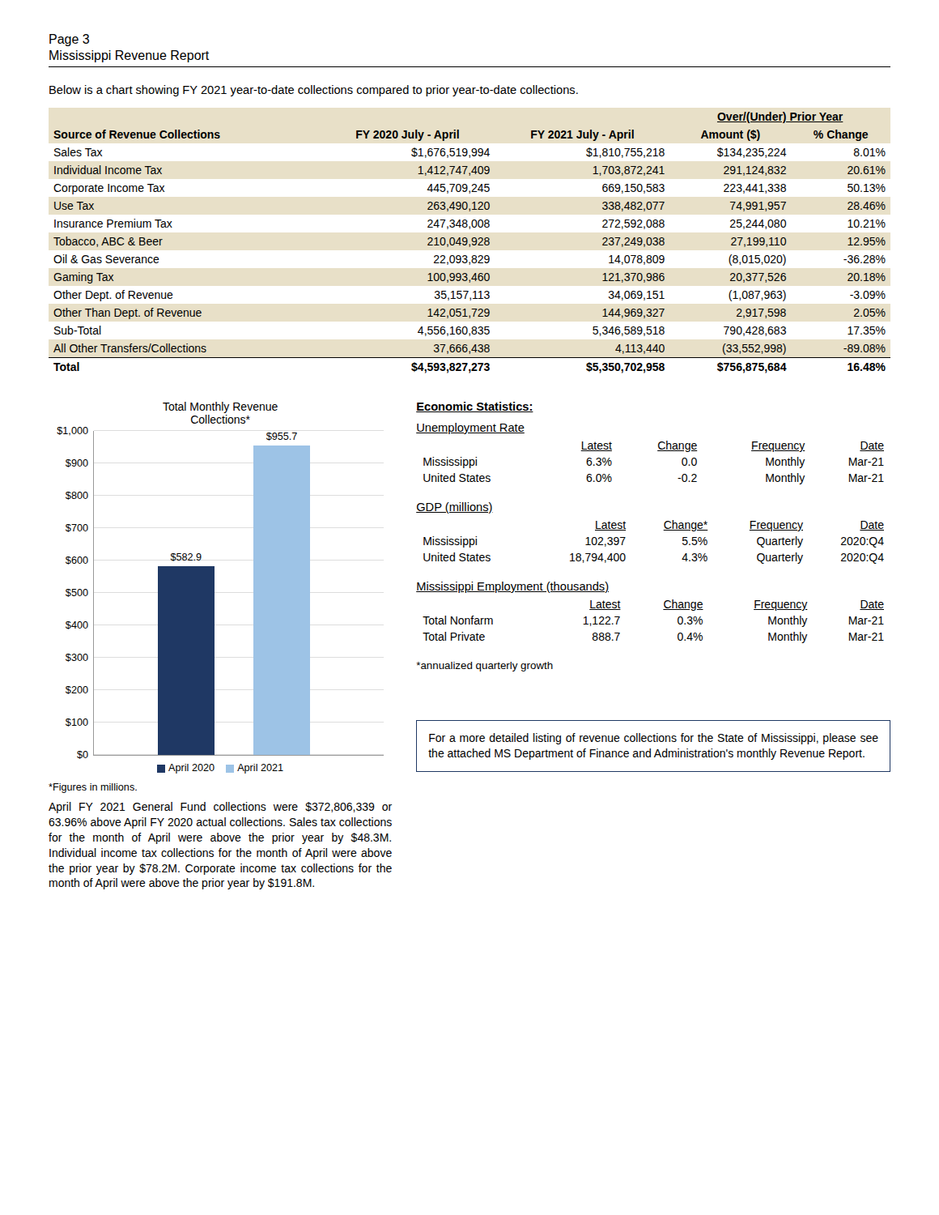Page 3
Mississippi Revenue Report
Below is a chart showing FY 2021 year-to-date collections compared to prior year-to-date collections.
| | | | Over/(Under) Prior Year |
| --- | --- | --- | --- |
| Source of Revenue Collections | FY 2020 July - April | FY 2021 July - April | Amount ($) | % Change |
| Sales Tax | $1,676,519,994 | $1,810,755,218 | $134,235,224 | 8.01% |
| Individual Income Tax | 1,412,747,409 | 1,703,872,241 | 291,124,832 | 20.61% |
| Corporate Income Tax | 445,709,245 | 669,150,583 | 223,441,338 | 50.13% |
| Use Tax | 263,490,120 | 338,482,077 | 74,991,957 | 28.46% |
| Insurance Premium Tax | 247,348,008 | 272,592,088 | 25,244,080 | 10.21% |
| Tobacco, ABC & Beer | 210,049,928 | 237,249,038 | 27,199,110 | 12.95% |
| Oil & Gas Severance | 22,093,829 | 14,078,809 | (8,015,020) | -36.28% |
| Gaming Tax | 100,993,460 | 121,370,986 | 20,377,526 | 20.18% |
| Other Dept. of Revenue | 35,157,113 | 34,069,151 | (1,087,963) | -3.09% |
| Other Than Dept. of Revenue | 142,051,729 | 144,969,327 | 2,917,598 | 2.05% |
| Sub-Total | 4,556,160,835 | 5,346,589,518 | 790,428,683 | 17.35% |
| All Other Transfers/Collections | 37,666,438 | 4,113,440 | (33,552,998) | -89.08% |
| Total | $4,593,827,273 | $5,350,702,958 | $756,875,684 | 16.48% |
Total Monthly Revenue
Collections*
$1,000
$900
$800
$700
$600
$500
$400
$300
$200
$100
$0
$582.9
$955.7
April 2020 April 2021
*Figures in millions.
April FY 2021 General Fund collections were $372,806,339 or 63.96% above April FY 2020 actual collections. Sales tax collections for the month of April were above the prior year by $48.3M. Individual income tax collections for the month of April were above the prior year by $78.2M. Corporate income tax collections for the month of April were above the prior year by $191.8M.
Economic Statistics:
Unemployment Rate
| | Latest | Change | Frequency | Date |
| --- | --- | --- | --- | --- |
| Mississippi | 6.3% | 0.0 | Monthly | Mar-21 |
| United States | 6.0% | -0.2 | Monthly | Mar-21 |
GDP (millions)
| | Latest | Change* | Frequency | Date |
| --- | --- | --- | --- | --- |
| Mississippi | 102,397 | 5.5% | Quarterly | 2020:Q4 |
| United States | 18,794,400 | 4.3% | Quarterly | 2020:Q4 |
Mississippi Employment (thousands)
| | Latest | Change | Frequency | Date |
| --- | --- | --- | --- | --- |
| Total Nonfarm | 1,122.7 | 0.3% | Monthly | Mar-21 |
| Total Private | 888.7 | 0.4% | Monthly | Mar-21 |
*annualized quarterly growth
For a more detailed listing of revenue collections for the State of Mississippi, please see the attached MS Department of Finance and Administration's monthly Revenue Report.